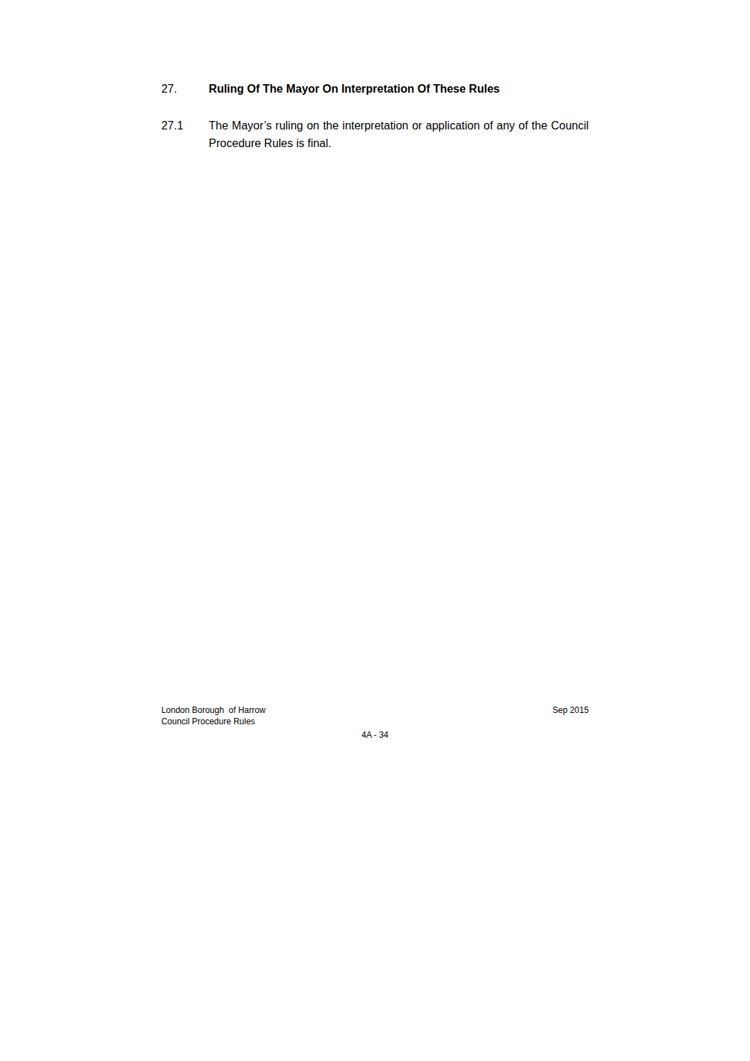27. Ruling Of The Mayor On Interpretation Of These Rules
27.1 The Mayor’s ruling on the interpretation or application of any of the Council Procedure Rules is final.
London Borough of Harrow
Council Procedure Rules
Sep 2015
4A - 34